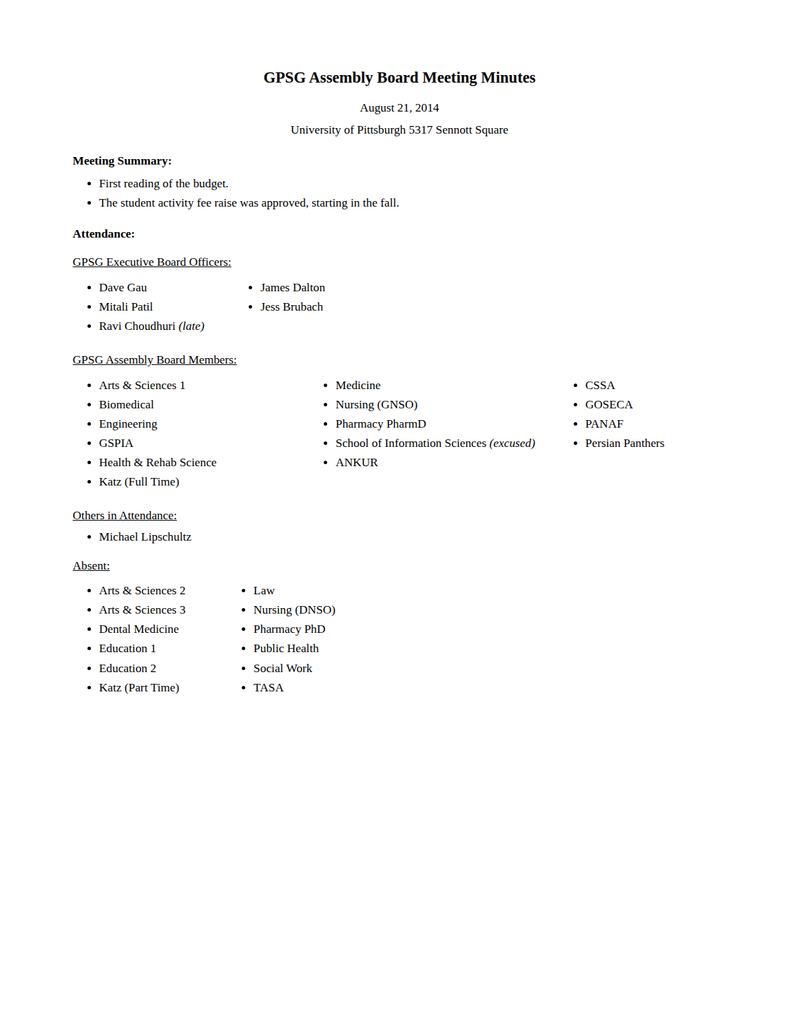GPSG Assembly Board Meeting Minutes
August 21, 2014
University of Pittsburgh 5317 Sennott Square
Meeting Summary:
First reading of the budget.
The student activity fee raise was approved, starting in the fall.
Attendance:
GPSG Executive Board Officers:
Dave Gau
Mitali Patil
Ravi Choudhuri (late)
James Dalton
Jess Brubach
GPSG Assembly Board Members:
Arts & Sciences 1
Biomedical
Engineering
GSPIA
Health & Rehab Science
Katz (Full Time)
Medicine
Nursing (GNSO)
Pharmacy PharmD
School of Information Sciences (excused)
ANKUR
CSSA
GOSECA
PANAF
Persian Panthers
Others in Attendance:
Michael Lipschultz
Absent:
Arts & Sciences 2
Arts & Sciences 3
Dental Medicine
Education 1
Education 2
Katz (Part Time)
Law
Nursing (DNSO)
Pharmacy PhD
Public Health
Social Work
TASA